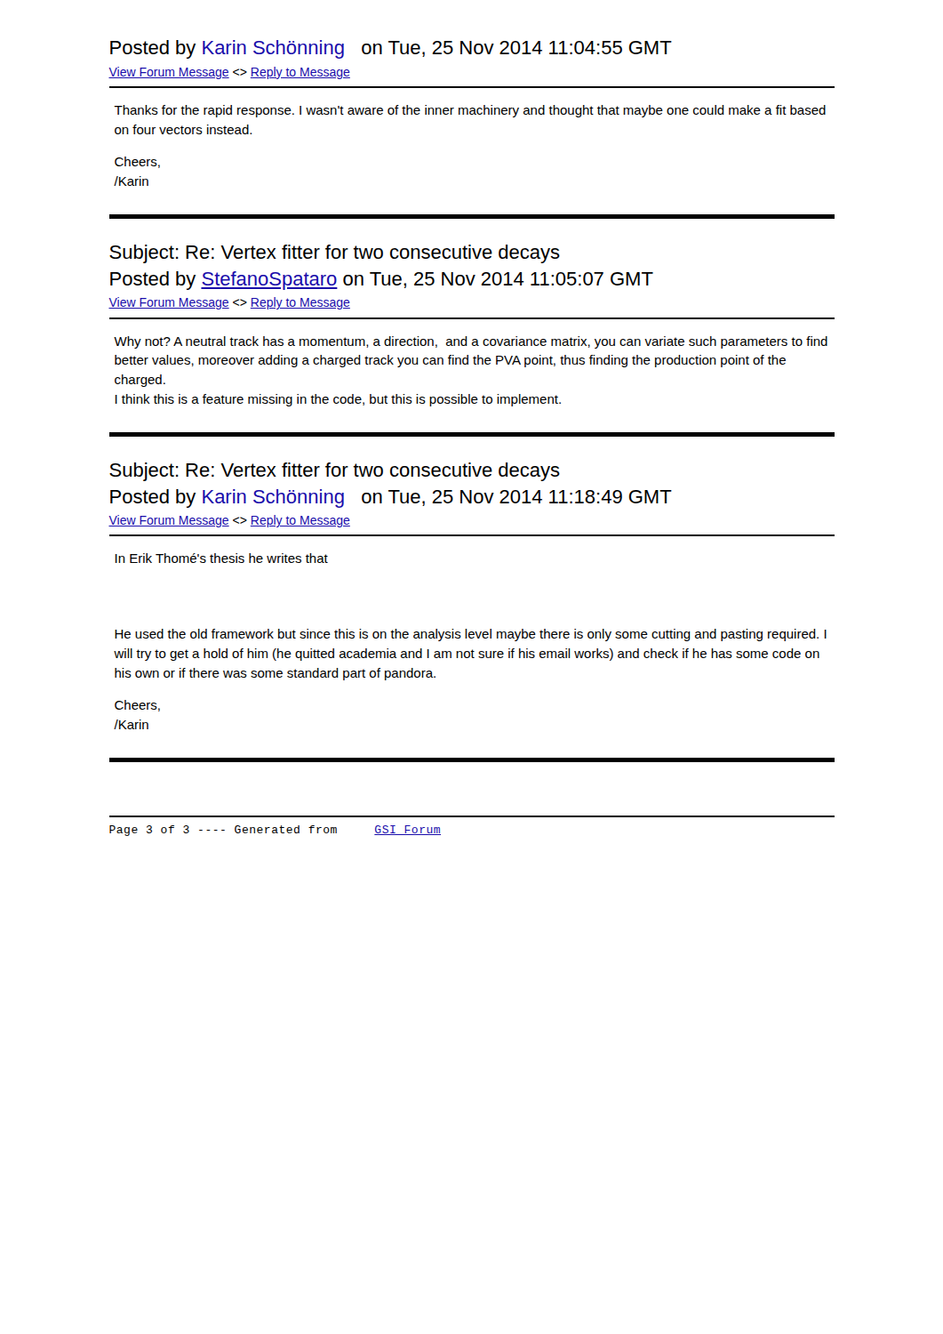Posted by Karin Schönning on Tue, 25 Nov 2014 11:04:55 GMT
View Forum Message <> Reply to Message
Thanks for the rapid response. I wasn't aware of the inner machinery and thought that maybe one could make a fit based on four vectors instead.
Cheers,
/Karin
Subject: Re: Vertex fitter for two consecutive decays
Posted by StefanoSpataro on Tue, 25 Nov 2014 11:05:07 GMT
View Forum Message <> Reply to Message
Why not? A neutral track has a momentum, a direction, and a covariance matrix, you can variate such parameters to find better values, moreover adding a charged track you can find the PVA point, thus finding the production point of the charged.
I think this is a feature missing in the code, but this is possible to implement.
Subject: Re: Vertex fitter for two consecutive decays
Posted by Karin Schönning on Tue, 25 Nov 2014 11:18:49 GMT
View Forum Message <> Reply to Message
In Erik Thomé's thesis he writes that
He used the old framework but since this is on the analysis level maybe there is only some cutting and pasting required. I will try to get a hold of him (he quitted academia and I am not sure if his email works) and check if he has some code on his own or if there was some standard part of pandora.
Cheers,
/Karin
Page 3 of 3 ---- Generated from GSI Forum